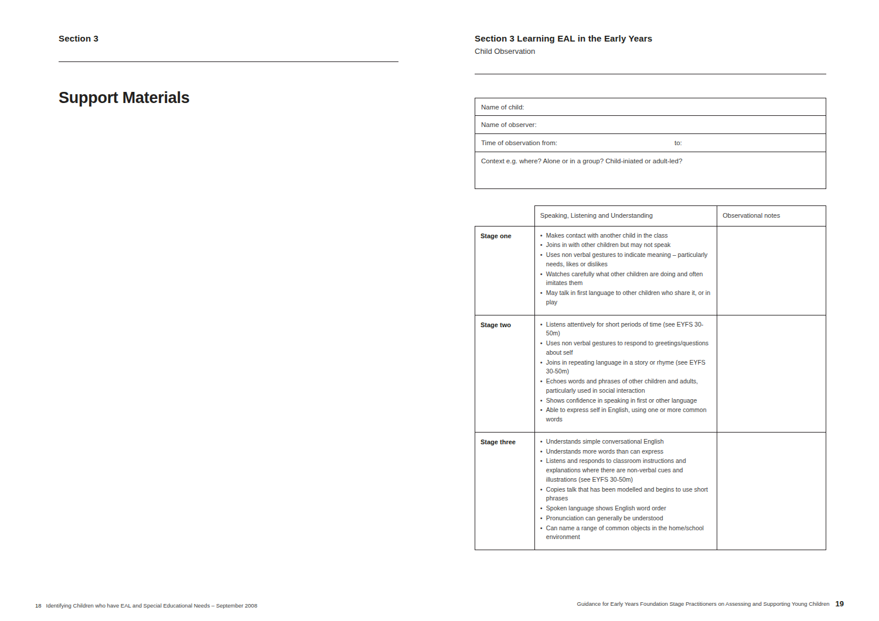Section 3
Support Materials
18 Identifying Children who have EAL and Special Educational Needs – September 2008
Section 3 Learning EAL in the Early Years
Child Observation
Name of child:
Name of observer:
Time of observation from:to:
Context e.g. where? Alone or in a group? Child-iniated or adult-led?
| | Speaking, Listening and Understanding | Observational notes |
| --- | --- | --- |
| Stage one | Makes contact with another child in the class Joins in with other children but may not speak Uses non verbal gestures to indicate meaning – particularly needs, likes or dislikes Watches carefully what other children are doing and often imitates them May talk in first language to other children who share it, or in play | |
| Stage two | Listens attentively for short periods of time (see EYFS 30-50m) Uses non verbal gestures to respond to greetings/questions about self Joins in repeating language in a story or rhyme (see EYFS 30-50m) Echoes words and phrases of other children and adults, particularly used in social interaction Shows confidence in speaking in first or other language Able to express self in English, using one or more common words | |
| Stage three | Understands simple conversational English Understands more words than can express Listens and responds to classroom instructions and explanations where there are non-verbal cues and illustrations (see EYFS 30-50m) Copies talk that has been modelled and begins to use short phrases Spoken language shows English word order Pronunciation can generally be understood Can name a range of common objects in the home/school environment | |
Guidance for Early Years Foundation Stage Practitioners on Assessing and Supporting Young Children19